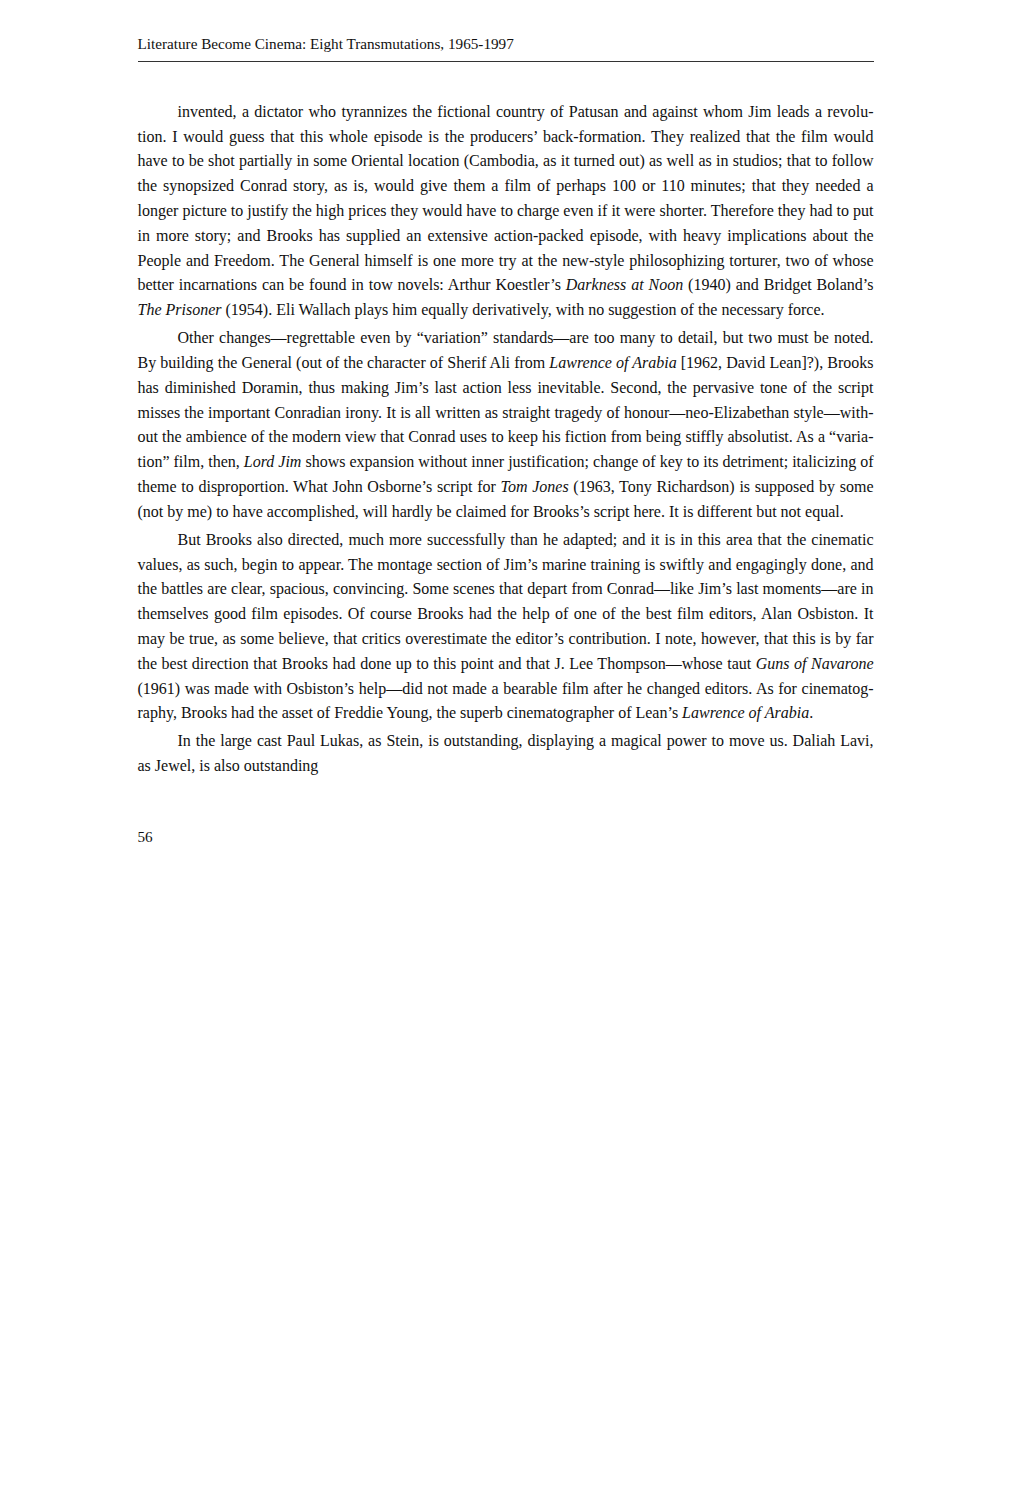Literature Become Cinema: Eight Transmutations, 1965-1997
invented, a dictator who tyrannizes the fictional country of Patusan and against whom Jim leads a revolution. I would guess that this whole episode is the producers’ back-formation. They realized that the film would have to be shot partially in some Oriental location (Cambodia, as it turned out) as well as in studios; that to follow the synopsized Conrad story, as is, would give them a film of perhaps 100 or 110 minutes; that they needed a longer picture to justify the high prices they would have to charge even if it were shorter. Therefore they had to put in more story; and Brooks has supplied an extensive action-packed episode, with heavy implications about the People and Freedom. The General himself is one more try at the new-style philosophizing torturer, two of whose better incarnations can be found in tow novels: Arthur Koestler’s Darkness at Noon (1940) and Bridget Boland’s The Prisoner (1954). Eli Wallach plays him equally derivatively, with no suggestion of the necessary force.
Other changes—regrettable even by “variation” standards—are too many to detail, but two must be noted. By building the General (out of the character of Sherif Ali from Lawrence of Arabia [1962, David Lean]?), Brooks has diminished Doramin, thus making Jim’s last action less inevitable. Second, the pervasive tone of the script misses the important Conradian irony. It is all written as straight tragedy of honour—neo-Elizabethan style—without the ambience of the modern view that Conrad uses to keep his fiction from being stiffly absolutist. As a “variation” film, then, Lord Jim shows expansion without inner justification; change of key to its detriment; italicizing of theme to disproportion. What John Osborne’s script for Tom Jones (1963, Tony Richardson) is supposed by some (not by me) to have accomplished, will hardly be claimed for Brooks’s script here. It is different but not equal.
But Brooks also directed, much more successfully than he adapted; and it is in this area that the cinematic values, as such, begin to appear. The montage section of Jim’s marine training is swiftly and engagingly done, and the battles are clear, spacious, convincing. Some scenes that depart from Conrad—like Jim’s last moments—are in themselves good film episodes. Of course Brooks had the help of one of the best film editors, Alan Osbiston. It may be true, as some believe, that critics overestimate the editor’s contribution. I note, however, that this is by far the best direction that Brooks had done up to this point and that J. Lee Thompson—whose taut Guns of Navarone (1961) was made with Osbiston’s help—did not made a bearable film after he changed editors. As for cinematography, Brooks had the asset of Freddie Young, the superb cinematographer of Lean’s Lawrence of Arabia.
In the large cast Paul Lukas, as Stein, is outstanding, displaying a magical power to move us. Daliah Lavi, as Jewel, is also outstanding
56